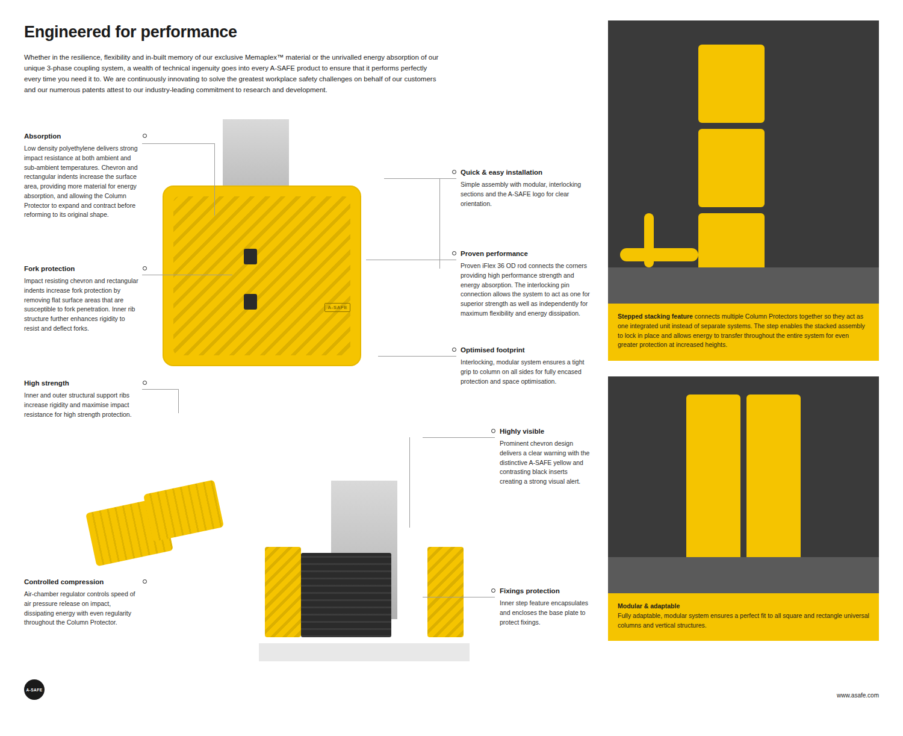Engineered for performance
Whether in the resilience, flexibility and in-built memory of our exclusive Memaplex™ material or the unrivalled energy absorption of our unique 3-phase coupling system, a wealth of technical ingenuity goes into every A-SAFE product to ensure that it performs perfectly every time you need it to. We are continuously innovating to solve the greatest workplace safety challenges on behalf of our customers and our numerous patents attest to our industry-leading commitment to research and development.
Absorption
Low density polyethylene delivers strong impact resistance at both ambient and sub-ambient temperatures. Chevron and rectangular indents increase the surface area, providing more material for energy absorption, and allowing the Column Protector to expand and contract before reforming to its original shape.
Fork protection
Impact resisting chevron and rectangular indents increase fork protection by removing flat surface areas that are susceptible to fork penetration. Inner rib structure further enhances rigidity to resist and deflect forks.
High strength
Inner and outer structural support ribs increase rigidity and maximise impact resistance for high strength protection.
Controlled compression
Air-chamber regulator controls speed of air pressure release on impact, dissipating energy with even regularity throughout the Column Protector.
Quick & easy installation
Simple assembly with modular, interlocking sections and the A-SAFE logo for clear orientation.
Proven performance
Proven iFlex 36 OD rod connects the corners providing high performance strength and energy absorption. The interlocking pin connection allows the system to act as one for superior strength as well as independently for maximum flexibility and energy dissipation.
Optimised footprint
Interlocking, modular system ensures a tight grip to column on all sides for fully encased protection and space optimisation.
Highly visible
Prominent chevron design delivers a clear warning with the distinctive A-SAFE yellow and contrasting black inserts creating a strong visual alert.
Fixings protection
Inner step feature encapsulates and encloses the base plate to protect fixings.
Stepped stacking feature connects multiple Column Protectors together so they act as one integrated unit instead of separate systems. The step enables the stacked assembly to lock in place and allows energy to transfer throughout the entire system for even greater protection at increased heights.
Modular & adaptable
Fully adaptable, modular system ensures a perfect fit to all square and rectangle universal columns and vertical structures.
A-SAFE
www.asafe.com